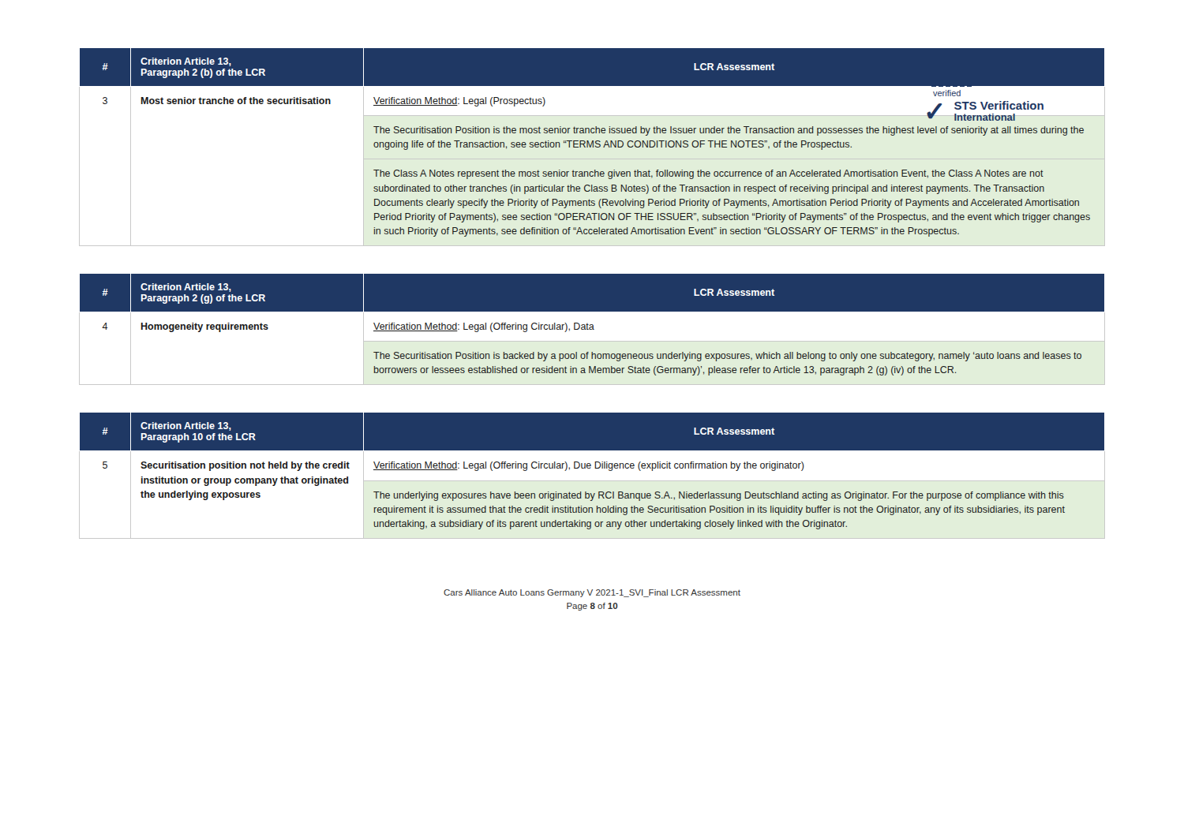verified
✓ STS VerificationInternational
| # | Criterion Article 13, Paragraph 2 (b) of the LCR | LCR Assessment |
| --- | --- | --- |
| 3 | Most senior tranche of the securitisation | Verification Method : Legal (Prospectus) |
| The Securitisation Position is the most senior tranche issued by the Issuer under the Transaction and possesses the highest level of seniority at all times during the ongoing life of the Transaction, see section “TERMS AND CONDITIONS OF THE NOTES”, of the Prospectus. |
| The Class A Notes represent the most senior tranche given that, following the occurrence of an Accelerated Amortisation Event, the Class A Notes are not subordinated to other tranches (in particular the Class B Notes) of the Transaction in respect of receiving principal and interest payments. The Transaction Documents clearly specify the Priority of Payments (Revolving Period Priority of Payments, Amortisation Period Priority of Payments and Accelerated Amortisation Period Priority of Payments), see section “OPERATION OF THE ISSUER”, subsection “Priority of Payments” of the Prospectus, and the event which trigger changes in such Priority of Payments, see definition of “Accelerated Amortisation Event” in section “GLOSSARY OF TERMS” in the Prospectus. |
| # | Criterion Article 13, Paragraph 2 (g) of the LCR | LCR Assessment |
| --- | --- | --- |
| 4 | Homogeneity requirements | Verification Method : Legal (Offering Circular), Data |
| The Securitisation Position is backed by a pool of homogeneous underlying exposures, which all belong to only one subcategory, namely ‘auto loans and leases to borrowers or lessees established or resident in a Member State (Germany)’, please refer to Article 13, paragraph 2 (g) (iv) of the LCR. |
| # | Criterion Article 13, Paragraph 10 of the LCR | LCR Assessment |
| --- | --- | --- |
| 5 | Securitisation position not held by the credit institution or group company that originated the underlying exposures | Verification Method : Legal (Offering Circular), Due Diligence (explicit confirmation by the originator) |
| The underlying exposures have been originated by RCI Banque S.A., Niederlassung Deutschland acting as Originator. For the purpose of compliance with this requirement it is assumed that the credit institution holding the Securitisation Position in its liquidity buffer is not the Originator, any of its subsidiaries, its parent undertaking, a subsidiary of its parent undertaking or any other undertaking closely linked with the Originator. |
Cars Alliance Auto Loans Germany V 2021-1_SVI_Final LCR Assessment
Page 8 of 10